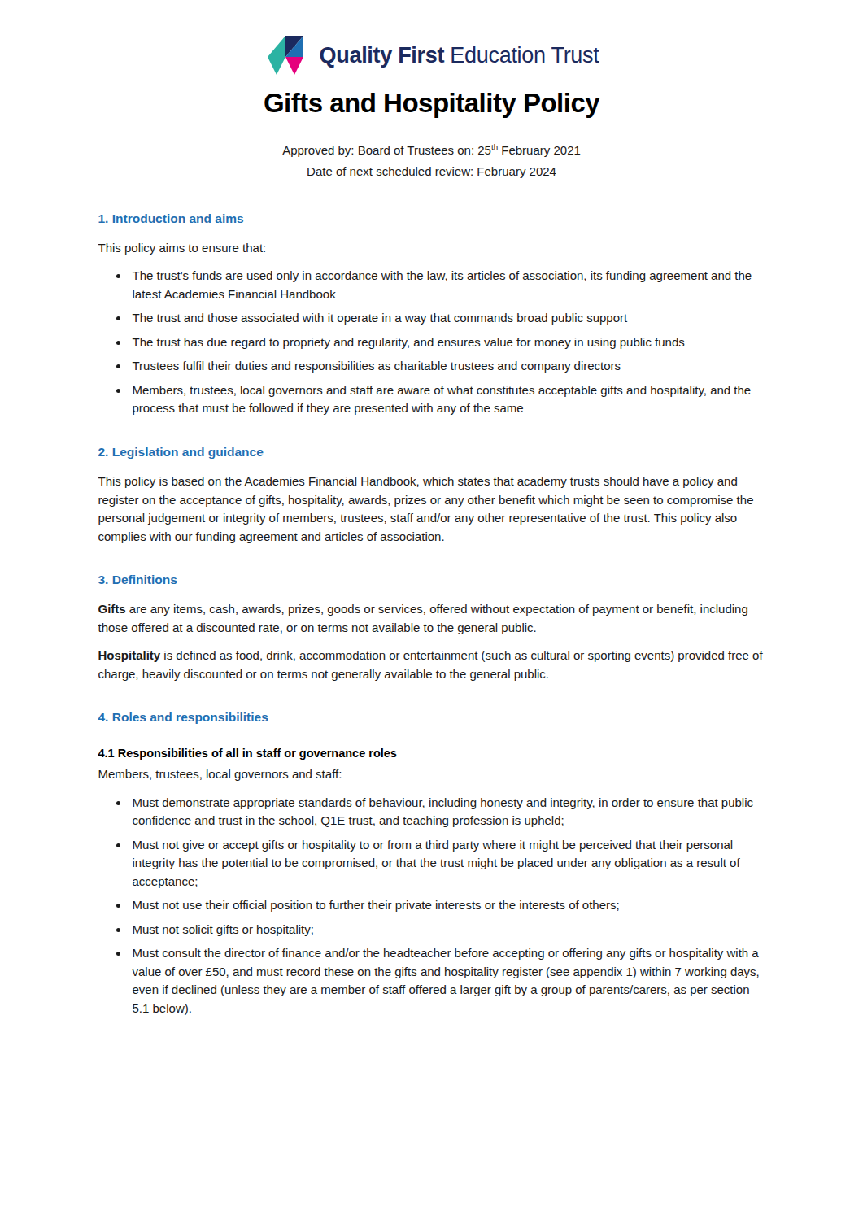Quality First Education Trust
Gifts and Hospitality Policy
Approved by: Board of Trustees on: 25th February 2021
Date of next scheduled review: February 2024
1. Introduction and aims
This policy aims to ensure that:
The trust's funds are used only in accordance with the law, its articles of association, its funding agreement and the latest Academies Financial Handbook
The trust and those associated with it operate in a way that commands broad public support
The trust has due regard to propriety and regularity, and ensures value for money in using public funds
Trustees fulfil their duties and responsibilities as charitable trustees and company directors
Members, trustees, local governors and staff are aware of what constitutes acceptable gifts and hospitality, and the process that must be followed if they are presented with any of the same
2. Legislation and guidance
This policy is based on the Academies Financial Handbook, which states that academy trusts should have a policy and register on the acceptance of gifts, hospitality, awards, prizes or any other benefit which might be seen to compromise the personal judgement or integrity of members, trustees, staff and/or any other representative of the trust. This policy also complies with our funding agreement and articles of association.
3. Definitions
Gifts are any items, cash, awards, prizes, goods or services, offered without expectation of payment or benefit, including those offered at a discounted rate, or on terms not available to the general public.
Hospitality is defined as food, drink, accommodation or entertainment (such as cultural or sporting events) provided free of charge, heavily discounted or on terms not generally available to the general public.
4. Roles and responsibilities
4.1 Responsibilities of all in staff or governance roles
Members, trustees, local governors and staff:
Must demonstrate appropriate standards of behaviour, including honesty and integrity, in order to ensure that public confidence and trust in the school, Q1E trust, and teaching profession is upheld;
Must not give or accept gifts or hospitality to or from a third party where it might be perceived that their personal integrity has the potential to be compromised, or that the trust might be placed under any obligation as a result of acceptance;
Must not use their official position to further their private interests or the interests of others;
Must not solicit gifts or hospitality;
Must consult the director of finance and/or the headteacher before accepting or offering any gifts or hospitality with a value of over £50, and must record these on the gifts and hospitality register (see appendix 1) within 7 working days, even if declined (unless they are a member of staff offered a larger gift by a group of parents/carers, as per section 5.1 below).